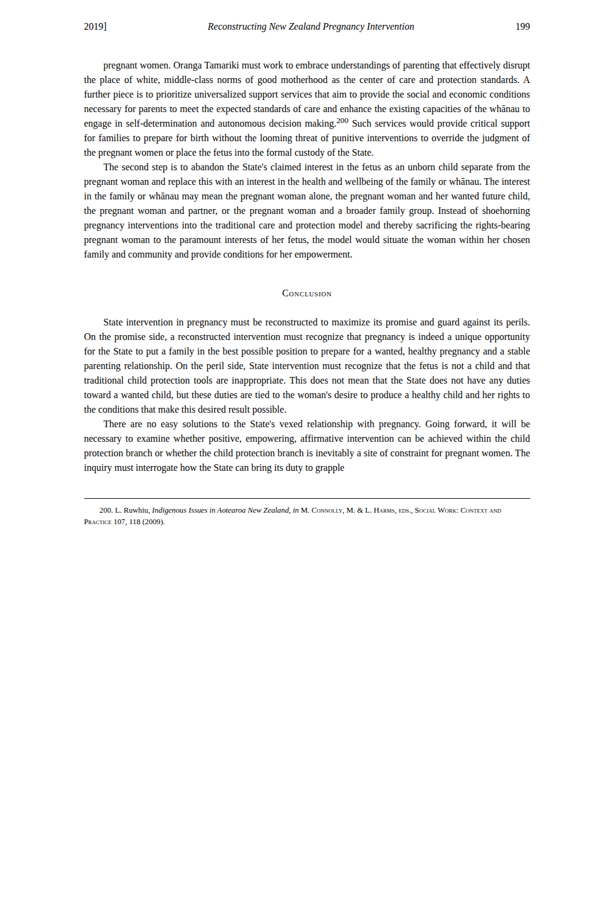2019] Reconstructing New Zealand Pregnancy Intervention 199
pregnant women. Oranga Tamariki must work to embrace understandings of parenting that effectively disrupt the place of white, middle-class norms of good motherhood as the center of care and protection standards. A further piece is to prioritize universalized support services that aim to provide the social and economic conditions necessary for parents to meet the expected standards of care and enhance the existing capacities of the whānau to engage in self-determination and autonomous decision making.200 Such services would provide critical support for families to prepare for birth without the looming threat of punitive interventions to override the judgment of the pregnant women or place the fetus into the formal custody of the State.
The second step is to abandon the State's claimed interest in the fetus as an unborn child separate from the pregnant woman and replace this with an interest in the health and wellbeing of the family or whānau. The interest in the family or whānau may mean the pregnant woman alone, the pregnant woman and her wanted future child, the pregnant woman and partner, or the pregnant woman and a broader family group. Instead of shoehorning pregnancy interventions into the traditional care and protection model and thereby sacrificing the rights-bearing pregnant woman to the paramount interests of her fetus, the model would situate the woman within her chosen family and community and provide conditions for her empowerment.
Conclusion
State intervention in pregnancy must be reconstructed to maximize its promise and guard against its perils. On the promise side, a reconstructed intervention must recognize that pregnancy is indeed a unique opportunity for the State to put a family in the best possible position to prepare for a wanted, healthy pregnancy and a stable parenting relationship. On the peril side, State intervention must recognize that the fetus is not a child and that traditional child protection tools are inappropriate. This does not mean that the State does not have any duties toward a wanted child, but these duties are tied to the woman's desire to produce a healthy child and her rights to the conditions that make this desired result possible.
There are no easy solutions to the State's vexed relationship with pregnancy. Going forward, it will be necessary to examine whether positive, empowering, affirmative intervention can be achieved within the child protection branch or whether the child protection branch is inevitably a site of constraint for pregnant women. The inquiry must interrogate how the State can bring its duty to grapple
200. L. Ruwhiu, Indigenous Issues in Aotearoa New Zealand, in M. Connolly, M. & L. Harms, eds., Social Work: Context and Practice 107, 118 (2009).